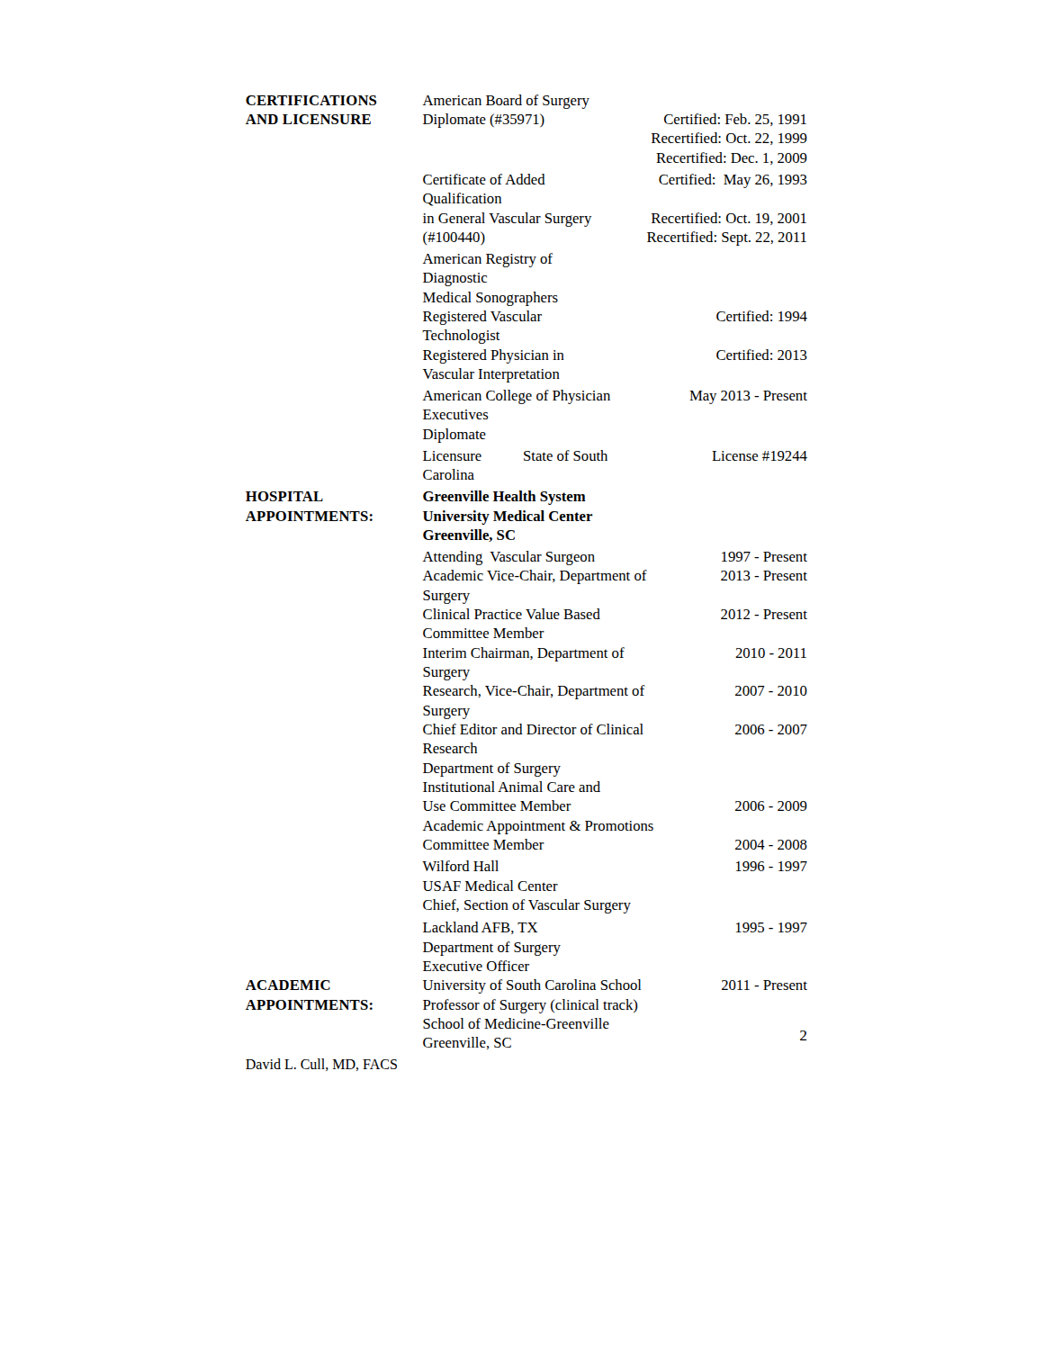| CERTIFICATIONS AND LICENSURE | / American Board of Surgery / / / Diplomate (#35971) / Certified: Feb. 25, 1991 / / / Recertified: Oct. 22, 1999 / / / Recertified: Dec. 1, 2009 / / Certificate of Added Qualification / Certified: May 26, 1993 / / in General Vascular Surgery / Recertified: Oct. 19, 2001 / / (#100440) / Recertified: Sept. 22, 2011 / / American Registry of Diagnostic / / / Medical Sonographers / / / Registered Vascular Technologist / Certified: 1994 / / Registered Physician in Vascular Interpretation / Certified: 2013 / / American College of Physician Executives / May 2013 - Present / / Diplomate / / / Licensure State of South Carolina / License #19244 / |
| HOSPITAL APPOINTMENTS: | Greenville Health System University Medical Center Greenville, SC / Attending Vascular Surgeon / 1997 - Present / / Academic Vice-Chair, Department of Surgery / 2013 - Present / / Clinical Practice Value Based Committee Member / 2012 - Present / / Interim Chairman, Department of Surgery / 2010 - 2011 / / Research, Vice-Chair, Department of Surgery / 2007 - 2010 / / Chief Editor and Director of Clinical Research / 2006 - 2007 / / Department of Surgery / / / Institutional Animal Care and / / / Use Committee Member / 2006 - 2009 / / Academic Appointment & Promotions / / / Committee Member / 2004 - 2008 / / Wilford Hall / 1996 - 1997 / / USAF Medical Center / / / Chief, Section of Vascular Surgery / / |
| | / Lackland AFB, TX / 1995 - 1997 / / Department of Surgery / / / Executive Officer / / |
| ACADEMIC APPOINTMENTS: | / University of South Carolina School / 2011 - Present / / Professor of Surgery (clinical track) / / / School of Medicine-Greenville / / / Greenville, SC / / |
2
David L. Cull, MD, FACS